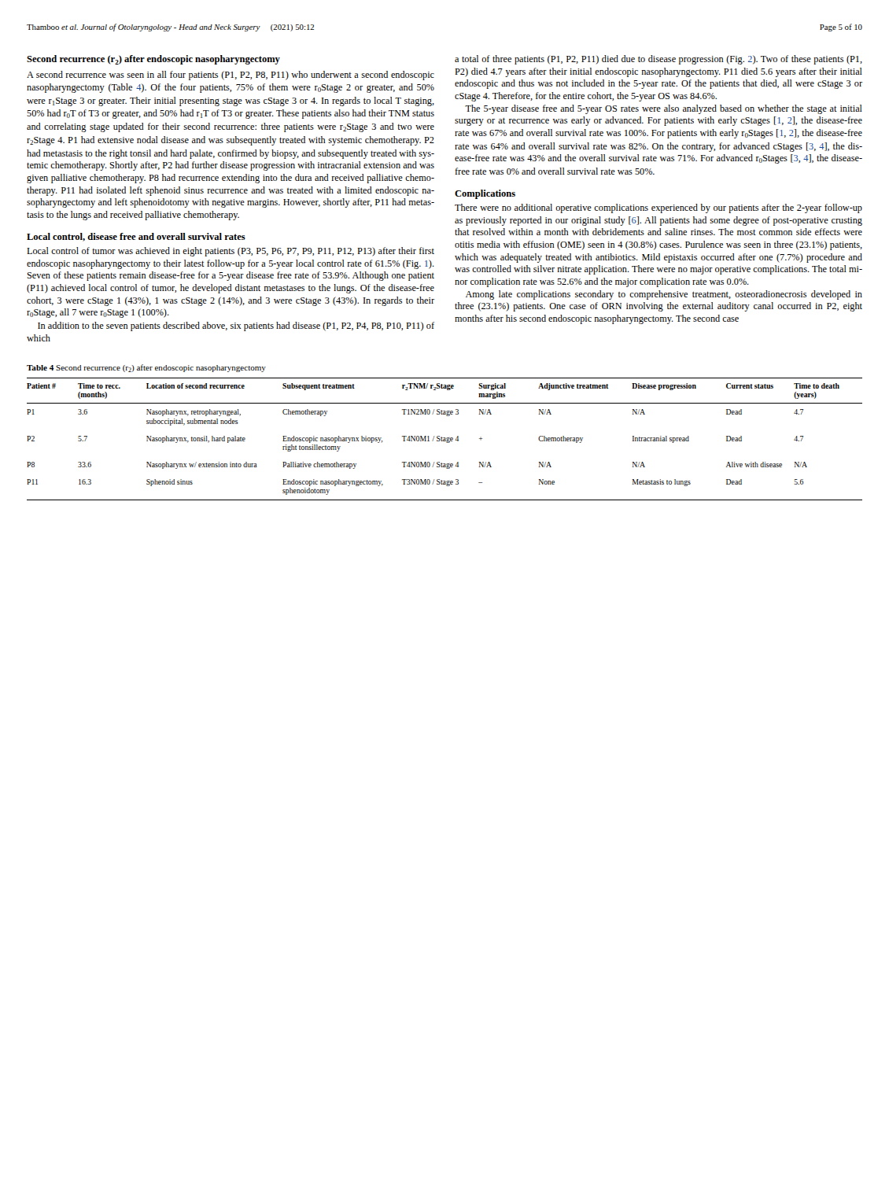Thamboo et al. Journal of Otolaryngology - Head and Neck Surgery (2021) 50:12
Page 5 of 10
Second recurrence (r2) after endoscopic nasopharyngectomy
A second recurrence was seen in all four patients (P1, P2, P8, P11) who underwent a second endoscopic nasopharyngectomy (Table 4). Of the four patients, 75% of them were r0Stage 2 or greater, and 50% were r1Stage 3 or greater. Their initial presenting stage was cStage 3 or 4. In regards to local T staging, 50% had r0T of T3 or greater, and 50% had r1T of T3 or greater. These patients also had their TNM status and correlating stage updated for their second recurrence: three patients were r2Stage 3 and two were r2Stage 4. P1 had extensive nodal disease and was subsequently treated with systemic chemotherapy. P2 had metastasis to the right tonsil and hard palate, confirmed by biopsy, and subsequently treated with systemic chemotherapy. Shortly after, P2 had further disease progression with intracranial extension and was given palliative chemotherapy. P8 had recurrence extending into the dura and received palliative chemotherapy. P11 had isolated left sphenoid sinus recurrence and was treated with a limited endoscopic nasopharyngectomy and left sphenoidotomy with negative margins. However, shortly after, P11 had metastasis to the lungs and received palliative chemotherapy.
Local control, disease free and overall survival rates
Local control of tumor was achieved in eight patients (P3, P5, P6, P7, P9, P11, P12, P13) after their first endoscopic nasopharyngectomy to their latest follow-up for a 5-year local control rate of 61.5% (Fig. 1). Seven of these patients remain disease-free for a 5-year disease free rate of 53.9%. Although one patient (P11) achieved local control of tumor, he developed distant metastases to the lungs. Of the disease-free cohort, 3 were cStage 1 (43%), 1 was cStage 2 (14%), and 3 were cStage 3 (43%). In regards to their r0Stage, all 7 were r0Stage 1 (100%).
In addition to the seven patients described above, six patients had disease (P1, P2, P4, P8, P10, P11) of which
a total of three patients (P1, P2, P11) died due to disease progression (Fig. 2). Two of these patients (P1, P2) died 4.7 years after their initial endoscopic nasopharyngectomy. P11 died 5.6 years after their initial endoscopic and thus was not included in the 5-year rate. Of the patients that died, all were cStage 3 or cStage 4. Therefore, for the entire cohort, the 5-year OS was 84.6%.
The 5-year disease free and 5-year OS rates were also analyzed based on whether the stage at initial surgery or at recurrence was early or advanced. For patients with early cStages [1, 2], the disease-free rate was 67% and overall survival rate was 100%. For patients with early r0Stages [1, 2], the disease-free rate was 64% and overall survival rate was 82%. On the contrary, for advanced cStages [3, 4], the disease-free rate was 43% and the overall survival rate was 71%. For advanced r0Stages [3, 4], the disease-free rate was 0% and overall survival rate was 50%.
Complications
There were no additional operative complications experienced by our patients after the 2-year follow-up as previously reported in our original study [6]. All patients had some degree of post-operative crusting that resolved within a month with debridements and saline rinses. The most common side effects were otitis media with effusion (OME) seen in 4 (30.8%) cases. Purulence was seen in three (23.1%) patients, which was adequately treated with antibiotics. Mild epistaxis occurred after one (7.7%) procedure and was controlled with silver nitrate application. There were no major operative complications. The total minor complication rate was 52.6% and the major complication rate was 0.0%.
Among late complications secondary to comprehensive treatment, osteoradionecrosis developed in three (23.1%) patients. One case of ORN involving the external auditory canal occurred in P2, eight months after his second endoscopic nasopharyngectomy. The second case
Table 4 Second recurrence (r2) after endoscopic nasopharyngectomy
| Patient # | Time to recc. (months) | Location of second recurrence | Subsequent treatment | r 2 TNM/ r 2 Stage | Surgical margins | Adjunctive treatment | Disease progression | Current status | Time to death (years) |
| --- | --- | --- | --- | --- | --- | --- | --- | --- | --- |
| P1 | 3.6 | Nasopharynx, retropharyngeal, suboccipital, submental nodes | Chemotherapy | T1N2M0 / Stage 3 | N/A | N/A | N/A | Dead | 4.7 |
| P2 | 5.7 | Nasopharynx, tonsil, hard palate | Endoscopic nasopharynx biopsy, right tonsillectomy | T4N0M1 / Stage 4 | + | Chemotherapy | Intracranial spread | Dead | 4.7 |
| P8 | 33.6 | Nasopharynx w/ extension into dura | Palliative chemotherapy | T4N0M0 / Stage 4 | N/A | N/A | N/A | Alive with disease | N/A |
| P11 | 16.3 | Sphenoid sinus | Endoscopic nasopharyngectomy, sphenoidotomy | T3N0M0 / Stage 3 | – | None | Metastasis to lungs | Dead | 5.6 |